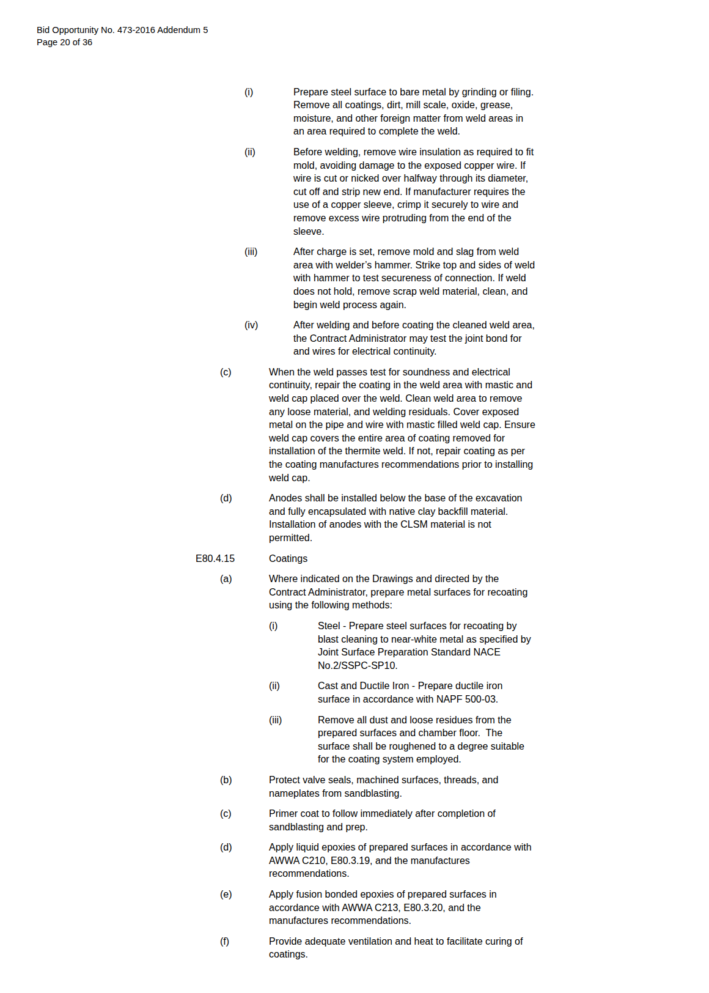Bid Opportunity No. 473-2016 Addendum 5
Page 20 of 36
(i) Prepare steel surface to bare metal by grinding or filing. Remove all coatings, dirt, mill scale, oxide, grease, moisture, and other foreign matter from weld areas in an area required to complete the weld.
(ii) Before welding, remove wire insulation as required to fit mold, avoiding damage to the exposed copper wire. If wire is cut or nicked over halfway through its diameter, cut off and strip new end. If manufacturer requires the use of a copper sleeve, crimp it securely to wire and remove excess wire protruding from the end of the sleeve.
(iii) After charge is set, remove mold and slag from weld area with welder’s hammer. Strike top and sides of weld with hammer to test secureness of connection. If weld does not hold, remove scrap weld material, clean, and begin weld process again.
(iv) After welding and before coating the cleaned weld area, the Contract Administrator may test the joint bond for and wires for electrical continuity.
(c) When the weld passes test for soundness and electrical continuity, repair the coating in the weld area with mastic and weld cap placed over the weld. Clean weld area to remove any loose material, and welding residuals. Cover exposed metal on the pipe and wire with mastic filled weld cap. Ensure weld cap covers the entire area of coating removed for installation of the thermite weld. If not, repair coating as per the coating manufactures recommendations prior to installing weld cap.
(d) Anodes shall be installed below the base of the excavation and fully encapsulated with native clay backfill material. Installation of anodes with the CLSM material is not permitted.
E80.4.15 Coatings
(a) Where indicated on the Drawings and directed by the Contract Administrator, prepare metal surfaces for recoating using the following methods:
(i) Steel - Prepare steel surfaces for recoating by blast cleaning to near-white metal as specified by Joint Surface Preparation Standard NACE No.2/SSPC-SP10.
(ii) Cast and Ductile Iron - Prepare ductile iron surface in accordance with NAPF 500-03.
(iii) Remove all dust and loose residues from the prepared surfaces and chamber floor. The surface shall be roughened to a degree suitable for the coating system employed.
(b) Protect valve seals, machined surfaces, threads, and nameplates from sandblasting.
(c) Primer coat to follow immediately after completion of sandblasting and prep.
(d) Apply liquid epoxies of prepared surfaces in accordance with AWWA C210, E80.3.19, and the manufactures recommendations.
(e) Apply fusion bonded epoxies of prepared surfaces in accordance with AWWA C213, E80.3.20, and the manufactures recommendations.
(f) Provide adequate ventilation and heat to facilitate curing of coatings.